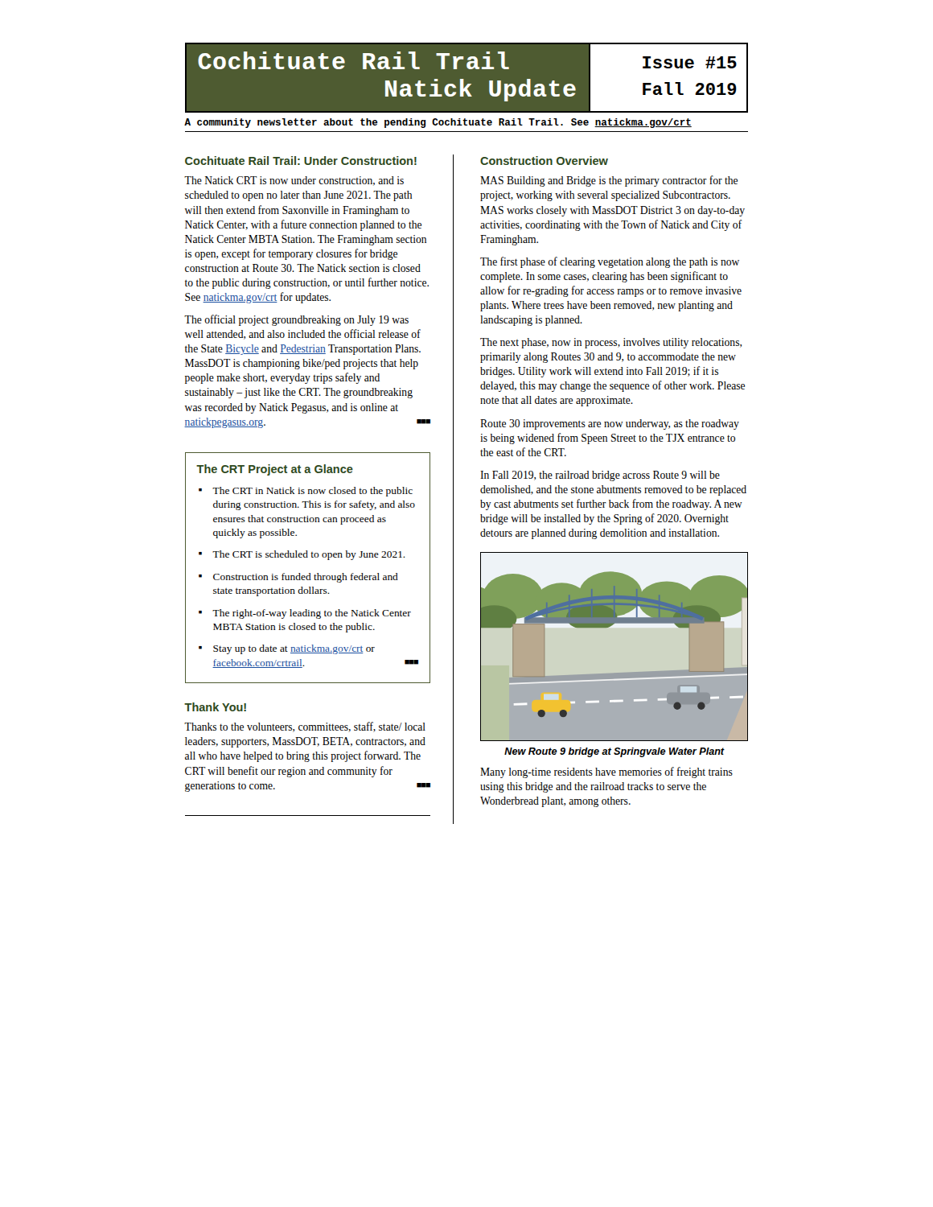Cochituate Rail Trail
Natick Update
Issue #15
Fall 2019
A community newsletter about the pending Cochituate Rail Trail. See natickma.gov/crt
Cochituate Rail Trail: Under Construction!
The Natick CRT is now under construction, and is scheduled to open no later than June 2021. The path will then extend from Saxonville in Framingham to Natick Center, with a future connection planned to the Natick Center MBTA Station. The Framingham section is open, except for temporary closures for bridge construction at Route 30. The Natick section is closed to the public during construction, or until further notice. See natickma.gov/crt for updates.
The official project groundbreaking on July 19 was well attended, and also included the official release of the State Bicycle and Pedestrian Transportation Plans. MassDOT is championing bike/ped projects that help people make short, everyday trips safely and sustainably – just like the CRT. The groundbreaking was recorded by Natick Pegasus, and is online at natickpegasus.org. ■■■
The CRT Project at a Glance
The CRT in Natick is now closed to the public during construction. This is for safety, and also ensures that construction can proceed as quickly as possible.
The CRT is scheduled to open by June 2021.
Construction is funded through federal and state transportation dollars.
The right-of-way leading to the Natick Center MBTA Station is closed to the public.
Stay up to date at natickma.gov/crt or facebook.com/crtrail. ■■■
Thank You!
Thanks to the volunteers, committees, staff, state/ local leaders, supporters, MassDOT, BETA, contractors, and all who have helped to bring this project forward. The CRT will benefit our region and community for generations to come. ■■■
Construction Overview
MAS Building and Bridge is the primary contractor for the project, working with several specialized Subcontractors. MAS works closely with MassDOT District 3 on day-to-day activities, coordinating with the Town of Natick and City of Framingham.
The first phase of clearing vegetation along the path is now complete. In some cases, clearing has been significant to allow for re-grading for access ramps or to remove invasive plants. Where trees have been removed, new planting and landscaping is planned.
The next phase, now in process, involves utility relocations, primarily along Routes 30 and 9, to accommodate the new bridges. Utility work will extend into Fall 2019; if it is delayed, this may change the sequence of other work. Please note that all dates are approximate.
Route 30 improvements are now underway, as the roadway is being widened from Speen Street to the TJX entrance to the east of the CRT.
In Fall 2019, the railroad bridge across Route 9 will be demolished, and the stone abutments removed to be replaced by cast abutments set further back from the roadway. A new bridge will be installed by the Spring of 2020. Overnight detours are planned during demolition and installation.
New Route 9 bridge at Springvale Water Plant
Many long-time residents have memories of freight trains using this bridge and the railroad tracks to serve the Wonderbread plant, among others.